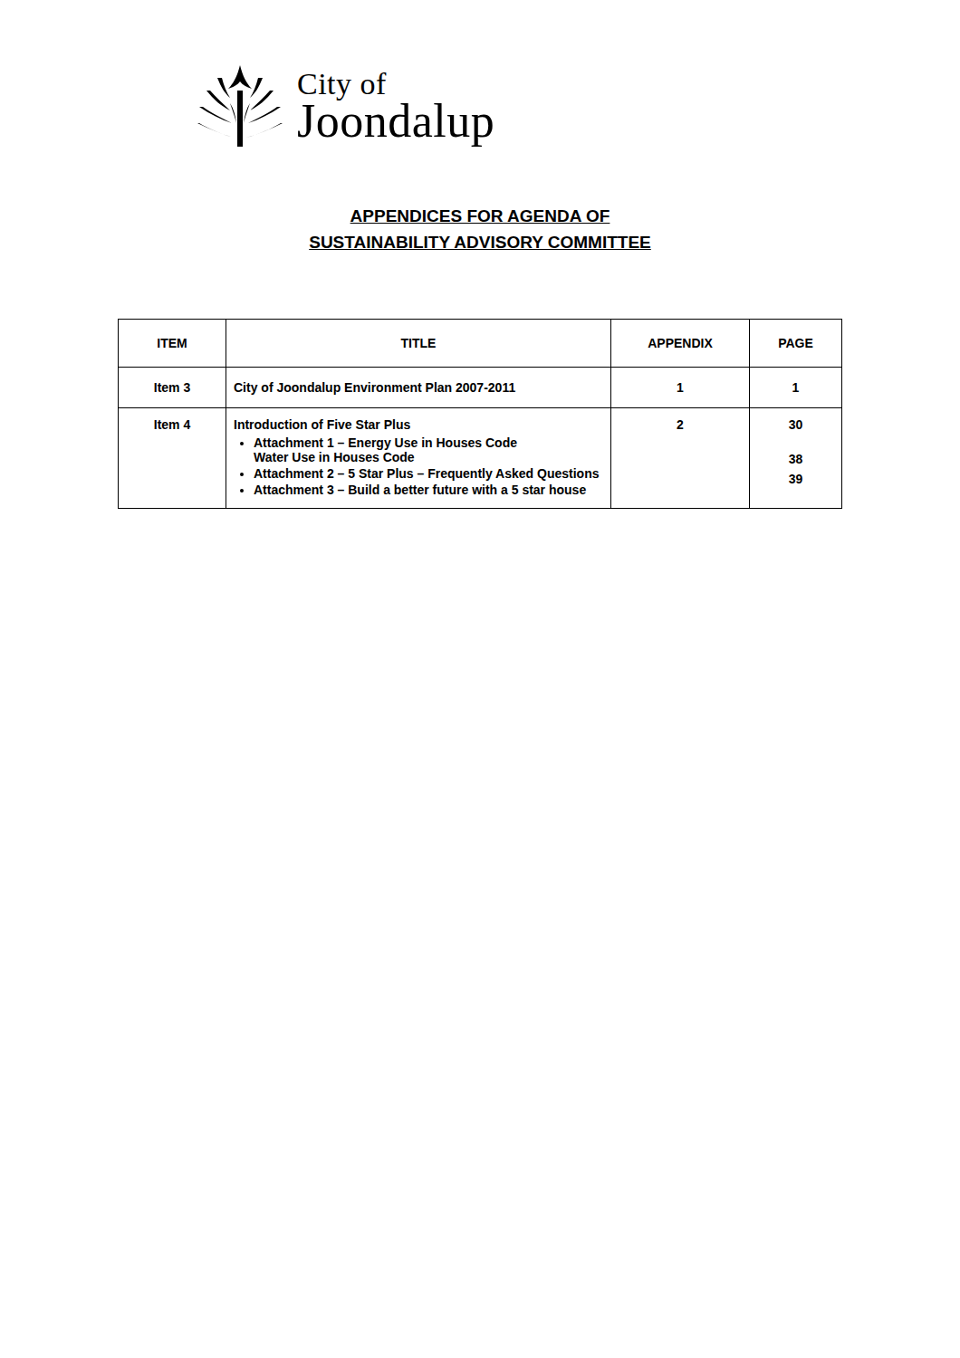City of
Joondalup
APPENDICES FOR AGENDA OF
SUSTAINABILITY ADVISORY COMMITTEE
| ITEM | TITLE | APPENDIX | PAGE |
| --- | --- | --- | --- |
| Item 3 | City of Joondalup Environment Plan 2007-2011 | 1 | 1 |
| Item 4 | Introduction of Five Star Plus Attachment 1 – Energy Use in Houses Code Water Use in Houses Code Attachment 2 – 5 Star Plus – Frequently Asked Questions Attachment 3 – Build a better future with a 5 star house | 2 | 30 38 39 |